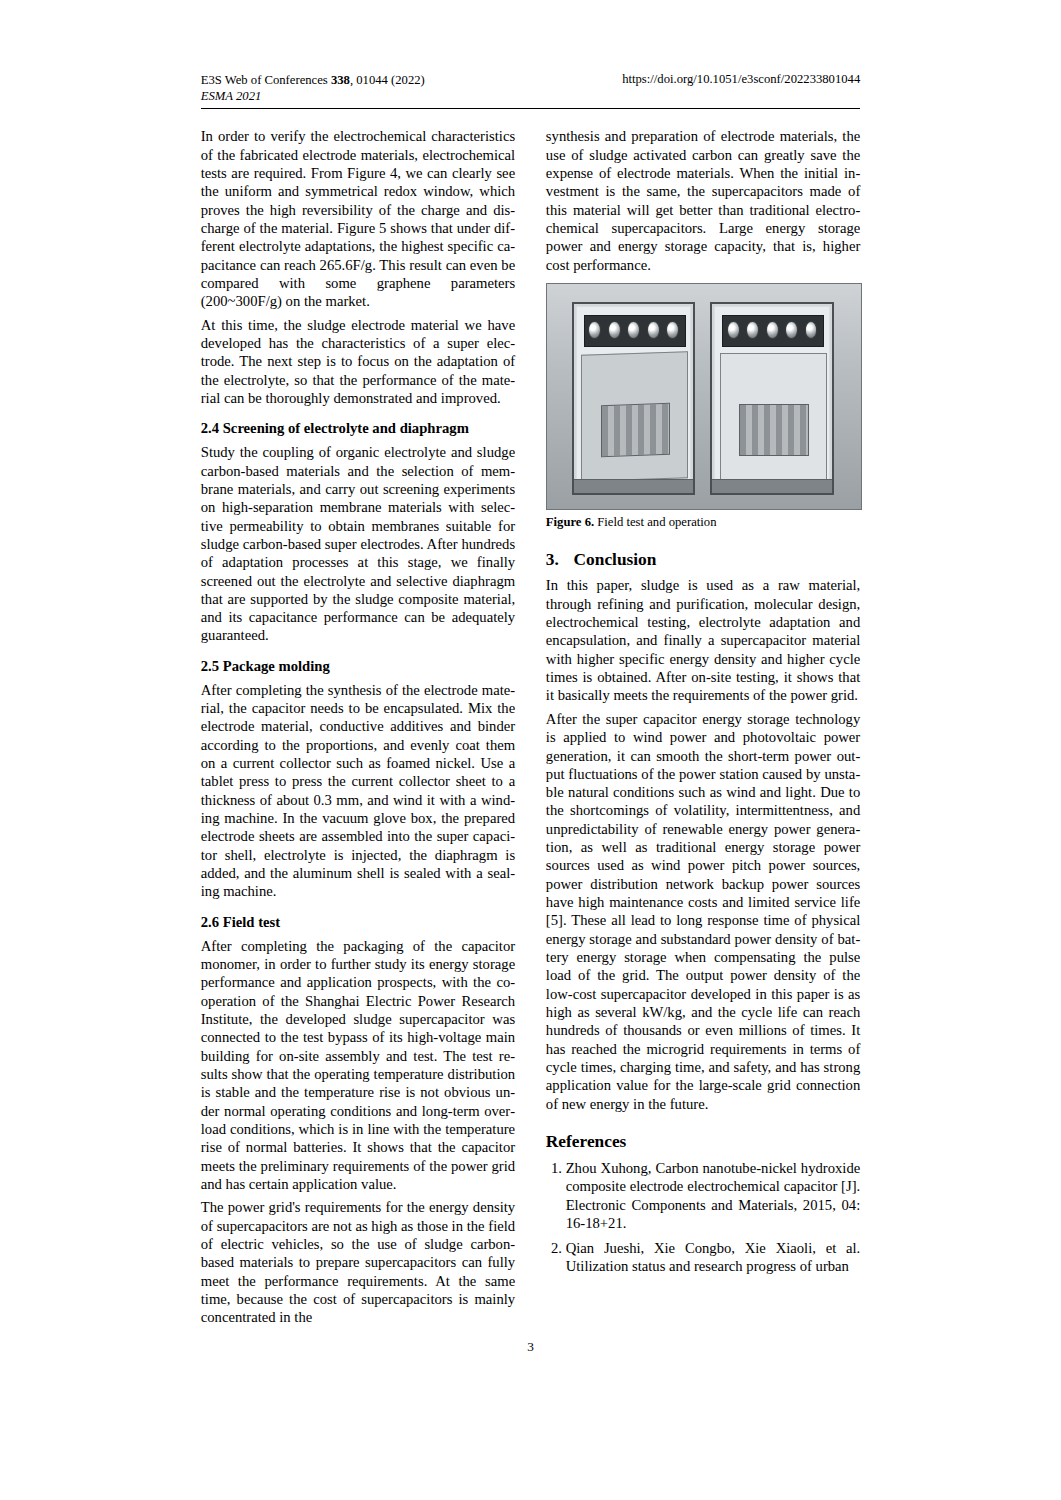E3S Web of Conferences 338, 01044 (2022)
ESMA 2021
https://doi.org/10.1051/e3sconf/202233801044
In order to verify the electrochemical characteristics of the fabricated electrode materials, electrochemical tests are required. From Figure 4, we can clearly see the uniform and symmetrical redox window, which proves the high reversibility of the charge and discharge of the material. Figure 5 shows that under different electrolyte adaptations, the highest specific capacitance can reach 265.6F/g. This result can even be compared with some graphene parameters (200~300F/g) on the market.
At this time, the sludge electrode material we have developed has the characteristics of a super electrode. The next step is to focus on the adaptation of the electrolyte, so that the performance of the material can be thoroughly demonstrated and improved.
2.4 Screening of electrolyte and diaphragm
Study the coupling of organic electrolyte and sludge carbon-based materials and the selection of membrane materials, and carry out screening experiments on high-separation membrane materials with selective permeability to obtain membranes suitable for sludge carbon-based super electrodes. After hundreds of adaptation processes at this stage, we finally screened out the electrolyte and selective diaphragm that are supported by the sludge composite material, and its capacitance performance can be adequately guaranteed.
2.5 Package molding
After completing the synthesis of the electrode material, the capacitor needs to be encapsulated. Mix the electrode material, conductive additives and binder according to the proportions, and evenly coat them on a current collector such as foamed nickel. Use a tablet press to press the current collector sheet to a thickness of about 0.3 mm, and wind it with a winding machine. In the vacuum glove box, the prepared electrode sheets are assembled into the super capacitor shell, electrolyte is injected, the diaphragm is added, and the aluminum shell is sealed with a sealing machine.
2.6 Field test
After completing the packaging of the capacitor monomer, in order to further study its energy storage performance and application prospects, with the cooperation of the Shanghai Electric Power Research Institute, the developed sludge supercapacitor was connected to the test bypass of its high-voltage main building for on-site assembly and test. The test results show that the operating temperature distribution is stable and the temperature rise is not obvious under normal operating conditions and long-term overload conditions, which is in line with the temperature rise of normal batteries. It shows that the capacitor meets the preliminary requirements of the power grid and has certain application value.
The power grid's requirements for the energy density of supercapacitors are not as high as those in the field of electric vehicles, so the use of sludge carbon-based materials to prepare supercapacitors can fully meet the performance requirements. At the same time, because the cost of supercapacitors is mainly concentrated in the
synthesis and preparation of electrode materials, the use of sludge activated carbon can greatly save the expense of electrode materials. When the initial investment is the same, the supercapacitors made of this material will get better than traditional electrochemical supercapacitors. Large energy storage power and energy storage capacity, that is, higher cost performance.
Figure 6. Field test and operation
3. Conclusion
In this paper, sludge is used as a raw material, through refining and purification, molecular design, electrochemical testing, electrolyte adaptation and encapsulation, and finally a supercapacitor material with higher specific energy density and higher cycle times is obtained. After on-site testing, it shows that it basically meets the requirements of the power grid.
After the super capacitor energy storage technology is applied to wind power and photovoltaic power generation, it can smooth the short-term power output fluctuations of the power station caused by unstable natural conditions such as wind and light. Due to the shortcomings of volatility, intermittentness, and unpredictability of renewable energy power generation, as well as traditional energy storage power sources used as wind power pitch power sources, power distribution network backup power sources have high maintenance costs and limited service life [5]. These all lead to long response time of physical energy storage and substandard power density of battery energy storage when compensating the pulse load of the grid. The output power density of the low-cost supercapacitor developed in this paper is as high as several kW/kg, and the cycle life can reach hundreds of thousands or even millions of times. It has reached the microgrid requirements in terms of cycle times, charging time, and safety, and has strong application value for the large-scale grid connection of new energy in the future.
References
Zhou Xuhong, Carbon nanotube-nickel hydroxide composite electrode electrochemical capacitor [J]. Electronic Components and Materials, 2015, 04: 16-18+21.
Qian Jueshi, Xie Congbo, Xie Xiaoli, et al. Utilization status and research progress of urban
3